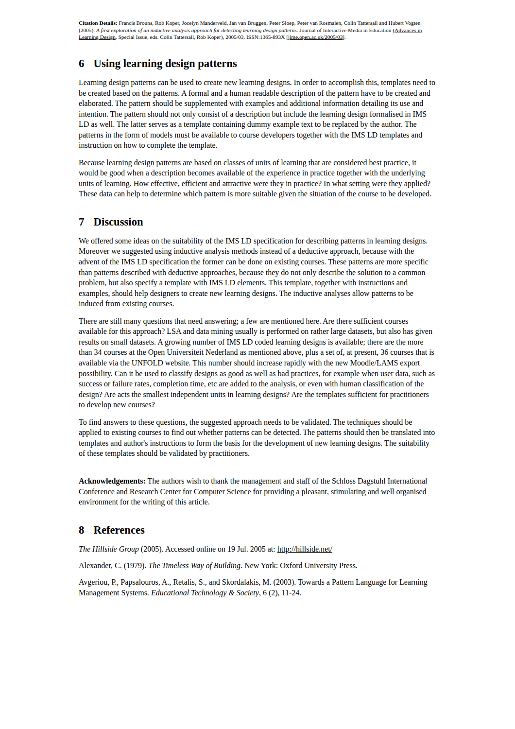Citation Details: Francis Brouns, Rob Koper, Jocelyn Manderveld, Jan van Bruggen, Peter Sloep, Peter van Rosmalen, Colin Tattersall and Hubert Vogten (2005). A first exploration of an inductive analysis approach for detecting learning design patterns. Journal of Interactive Media in Education (Advances in Learning Design. Special Issue, eds. Colin Tattersall, Rob Koper), 2005/03. ISSN:1365-893X [jime.open.ac.uk/2005/03].
6 Using learning design patterns
Learning design patterns can be used to create new learning designs. In order to accomplish this, templates need to be created based on the patterns. A formal and a human readable description of the pattern have to be created and elaborated. The pattern should be supplemented with examples and additional information detailing its use and intention. The pattern should not only consist of a description but include the learning design formalised in IMS LD as well. The latter serves as a template containing dummy example text to be replaced by the author. The patterns in the form of models must be available to course developers together with the IMS LD templates and instruction on how to complete the template.
Because learning design patterns are based on classes of units of learning that are considered best practice, it would be good when a description becomes available of the experience in practice together with the underlying units of learning. How effective, efficient and attractive were they in practice? In what setting were they applied? These data can help to determine which pattern is more suitable given the situation of the course to be developed.
7 Discussion
We offered some ideas on the suitability of the IMS LD specification for describing patterns in learning designs. Moreover we suggested using inductive analysis methods instead of a deductive approach, because with the advent of the IMS LD specification the former can be done on existing courses. These patterns are more specific than patterns described with deductive approaches, because they do not only describe the solution to a common problem, but also specify a template with IMS LD elements. This template, together with instructions and examples, should help designers to create new learning designs. The inductive analyses allow patterns to be induced from existing courses.
There are still many questions that need answering; a few are mentioned here. Are there sufficient courses available for this approach? LSA and data mining usually is performed on rather large datasets, but also has given results on small datasets. A growing number of IMS LD coded learning designs is available; there are the more than 34 courses at the Open Universiteit Nederland as mentioned above, plus a set of, at present, 36 courses that is available via the UNFOLD website. This number should increase rapidly with the new Moodle/LAMS export possibility. Can it be used to classify designs as good as well as bad practices, for example when user data, such as success or failure rates, completion time, etc are added to the analysis, or even with human classification of the design? Are acts the smallest independent units in learning designs? Are the templates sufficient for practitioners to develop new courses?
To find answers to these questions, the suggested approach needs to be validated. The techniques should be applied to existing courses to find out whether patterns can be detected. The patterns should then be translated into templates and author's instructions to form the basis for the development of new learning designs. The suitability of these templates should be validated by practitioners.
Acknowledgements: The authors wish to thank the management and staff of the Schloss Dagstuhl International Conference and Research Center for Computer Science for providing a pleasant, stimulating and well organised environment for the writing of this article.
8 References
The Hillside Group (2005). Accessed online on 19 Jul. 2005 at: http://hillside.net/
Alexander, C. (1979). The Timeless Way of Building. New York: Oxford University Press.
Avgeriou, P., Papsalouros, A., Retalis, S., and Skordalakis, M. (2003). Towards a Pattern Language for Learning Management Systems. Educational Technology & Society, 6 (2), 11-24.